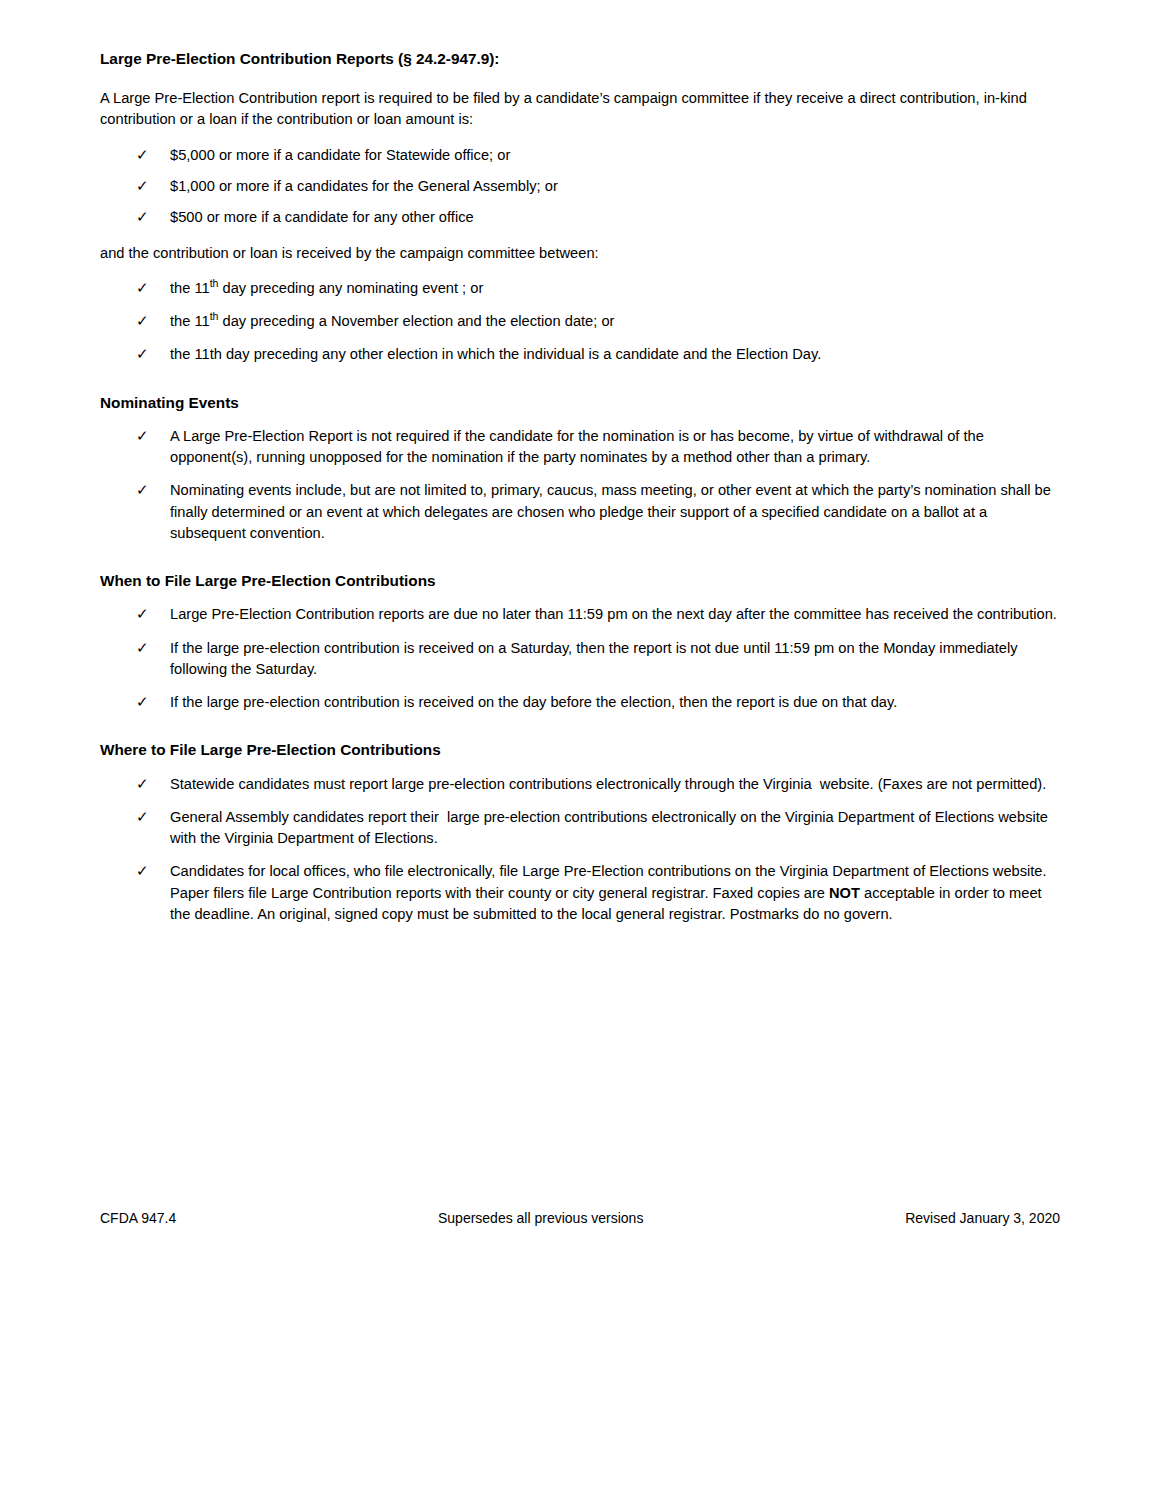Large Pre-Election Contribution Reports (§ 24.2-947.9):
A Large Pre-Election Contribution report is required to be filed by a candidate’s campaign committee if they receive a direct contribution, in-kind contribution or a loan if the contribution or loan amount is:
$5,000 or more if a candidate for Statewide office; or
$1,000 or more if a candidates for the General Assembly; or
$500 or more if a candidate for any other office
and the contribution or loan is received by the campaign committee between:
the 11th day preceding any nominating event ; or
the 11th day preceding a November election and the election date; or
the 11th day preceding any other election in which the individual is a candidate and the Election Day.
Nominating Events
A Large Pre-Election Report is not required if the candidate for the nomination is or has become, by virtue of withdrawal of the opponent(s), running unopposed for the nomination if the party nominates by a method other than a primary.
Nominating events include, but are not limited to, primary, caucus, mass meeting, or other event at which the party’s nomination shall be finally determined or an event at which delegates are chosen who pledge their support of a specified candidate on a ballot at a subsequent convention.
When to File Large Pre-Election Contributions
Large Pre-Election Contribution reports are due no later than 11:59 pm on the next day after the committee has received the contribution.
If the large pre-election contribution is received on a Saturday, then the report is not due until 11:59 pm on the Monday immediately following the Saturday.
If the large pre-election contribution is received on the day before the election, then the report is due on that day.
Where to File Large Pre-Election Contributions
Statewide candidates must report large pre-election contributions electronically through the Virginia website. (Faxes are not permitted).
General Assembly candidates report their large pre-election contributions electronically on the Virginia Department of Elections website with the Virginia Department of Elections.
Candidates for local offices, who file electronically, file Large Pre-Election contributions on the Virginia Department of Elections website. Paper filers file Large Contribution reports with their county or city general registrar. Faxed copies are NOT acceptable in order to meet the deadline. An original, signed copy must be submitted to the local general registrar. Postmarks do no govern.
CFDA 947.4 Supersedes all previous versions Revised January 3, 2020